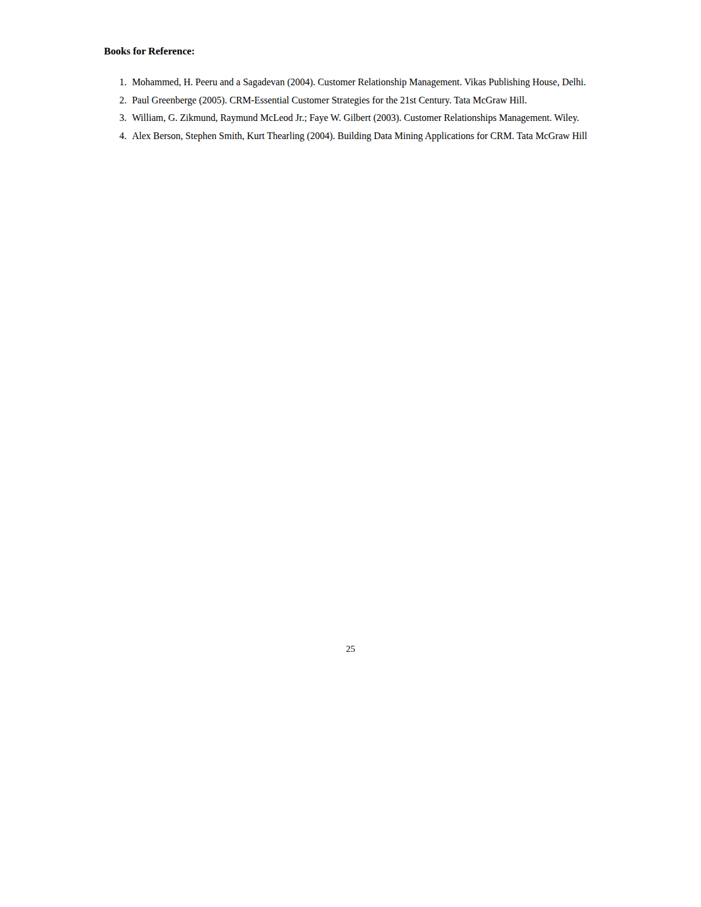Books for Reference:
Mohammed, H. Peeru and a Sagadevan (2004). Customer Relationship Management. Vikas Publishing House, Delhi.
Paul Greenberge (2005). CRM-Essential Customer Strategies for the 21st Century. Tata McGraw Hill.
William, G. Zikmund, Raymund McLeod Jr.; Faye W. Gilbert (2003). Customer Relationships Management. Wiley.
Alex Berson, Stephen Smith, Kurt Thearling (2004). Building Data Mining Applications for CRM. Tata McGraw Hill
25